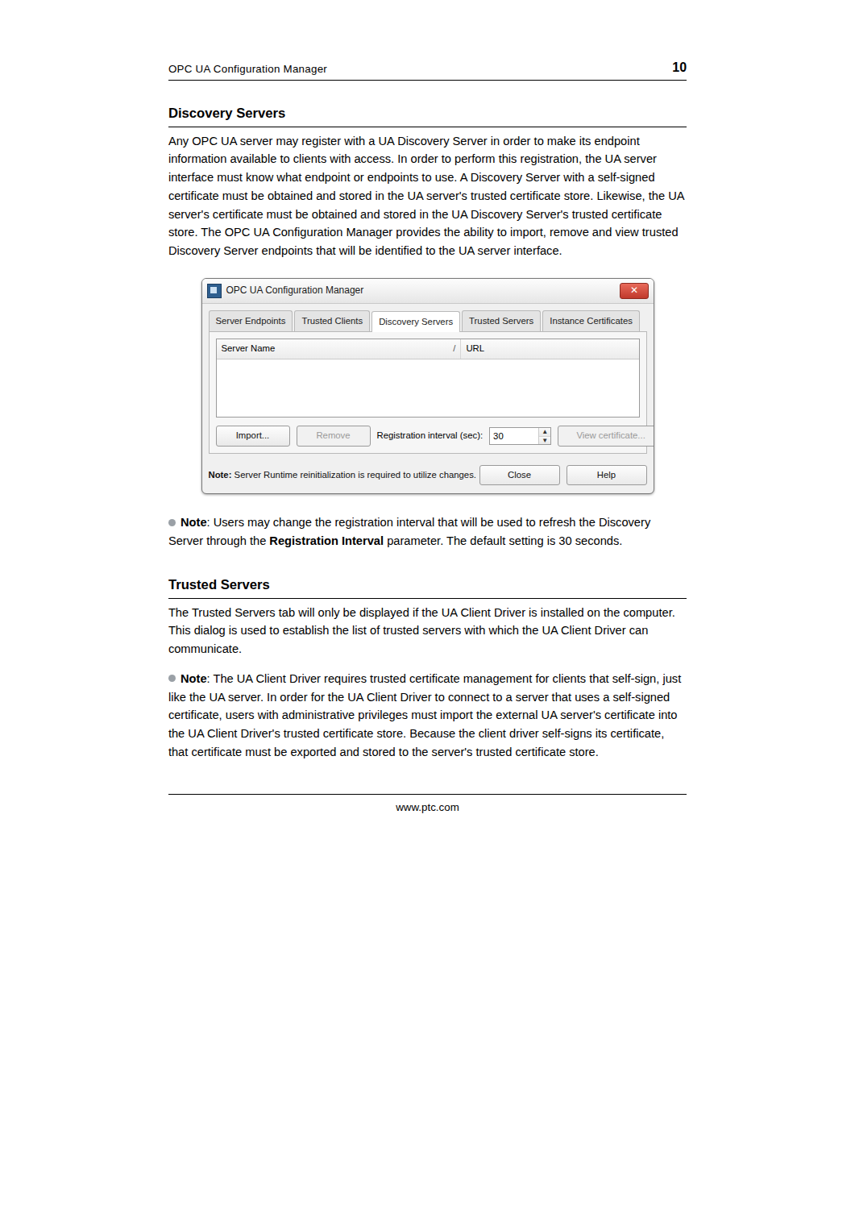OPC UA Configuration Manager
10
Discovery Servers
Any OPC UA server may register with a UA Discovery Server in order to make its endpoint information available to clients with access. In order to perform this registration, the UA server interface must know what endpoint or endpoints to use. A Discovery Server with a self-signed certificate must be obtained and stored in the UA server's trusted certificate store. Likewise, the UA server's certificate must be obtained and stored in the UA Discovery Server's trusted certificate store. The OPC UA Configuration Manager provides the ability to import, remove and view trusted Discovery Server endpoints that will be identified to the UA server interface.
OPC UA Configuration Manager
✕
Server Endpoints
Trusted Clients
Discovery Servers
Trusted Servers
Instance Certificates
Server Name/
URL
Import...
Remove
Registration interval (sec):
▲
▼
View certificate...
Note: Server Runtime reinitialization is required to utilize changes.
Close
Help
Note: Users may change the registration interval that will be used to refresh the Discovery Server through the Registration Interval parameter. The default setting is 30 seconds.
Trusted Servers
The Trusted Servers tab will only be displayed if the UA Client Driver is installed on the computer. This dialog is used to establish the list of trusted servers with which the UA Client Driver can communicate.
Note: The UA Client Driver requires trusted certificate management for clients that self-sign, just like the UA server. In order for the UA Client Driver to connect to a server that uses a self-signed certificate, users with administrative privileges must import the external UA server's certificate into the UA Client Driver's trusted certificate store. Because the client driver self-signs its certificate, that certificate must be exported and stored to the server's trusted certificate store.
www.ptc.com